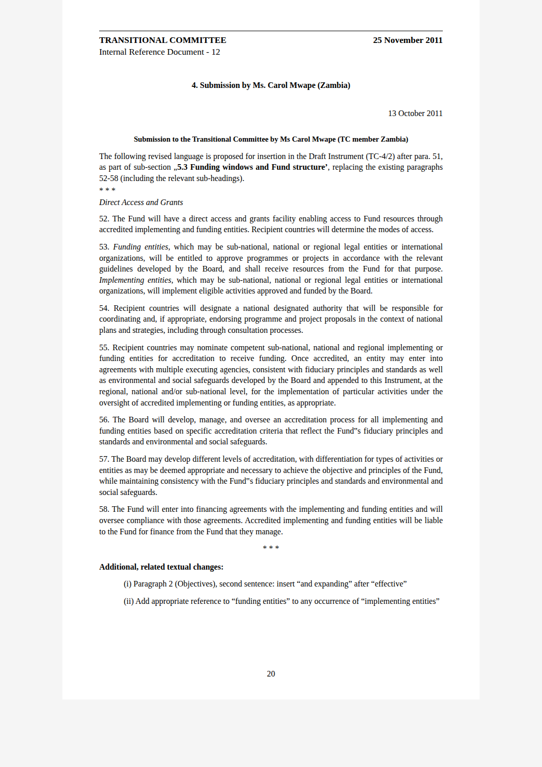TRANSITIONAL COMMITTEE
25 November 2011
Internal Reference Document - 12
4. Submission by Ms. Carol Mwape (Zambia)
13 October 2011
Submission to the Transitional Committee by Ms Carol Mwape (TC member Zambia)
The following revised language is proposed for insertion in the Draft Instrument (TC-4/2) after para. 51, as part of sub-section „5.3 Funding windows and Fund structure’, replacing the existing paragraphs 52-58 (including the relevant sub-headings).
* * *
Direct Access and Grants
52. The Fund will have a direct access and grants facility enabling access to Fund resources through accredited implementing and funding entities. Recipient countries will determine the modes of access.
53. Funding entities, which may be sub-national, national or regional legal entities or international organizations, will be entitled to approve programmes or projects in accordance with the relevant guidelines developed by the Board, and shall receive resources from the Fund for that purpose. Implementing entities, which may be sub-national, national or regional legal entities or international organizations, will implement eligible activities approved and funded by the Board.
54. Recipient countries will designate a national designated authority that will be responsible for coordinating and, if appropriate, endorsing programme and project proposals in the context of national plans and strategies, including through consultation processes.
55. Recipient countries may nominate competent sub-national, national and regional implementing or funding entities for accreditation to receive funding. Once accredited, an entity may enter into agreements with multiple executing agencies, consistent with fiduciary principles and standards as well as environmental and social safeguards developed by the Board and appended to this Instrument, at the regional, national and/or sub-national level, for the implementation of particular activities under the oversight of accredited implementing or funding entities, as appropriate.
56. The Board will develop, manage, and oversee an accreditation process for all implementing and funding entities based on specific accreditation criteria that reflect the Fund‟s fiduciary principles and standards and environmental and social safeguards.
57. The Board may develop different levels of accreditation, with differentiation for types of activities or entities as may be deemed appropriate and necessary to achieve the objective and principles of the Fund, while maintaining consistency with the Fund‟s fiduciary principles and standards and environmental and social safeguards.
58. The Fund will enter into financing agreements with the implementing and funding entities and will oversee compliance with those agreements. Accredited implementing and funding entities will be liable to the Fund for finance from the Fund that they manage.
* * *
Additional, related textual changes:
(i) Paragraph 2 (Objectives), second sentence: insert “and expanding” after “effective”
(ii) Add appropriate reference to “funding entities” to any occurrence of “implementing entities”
20